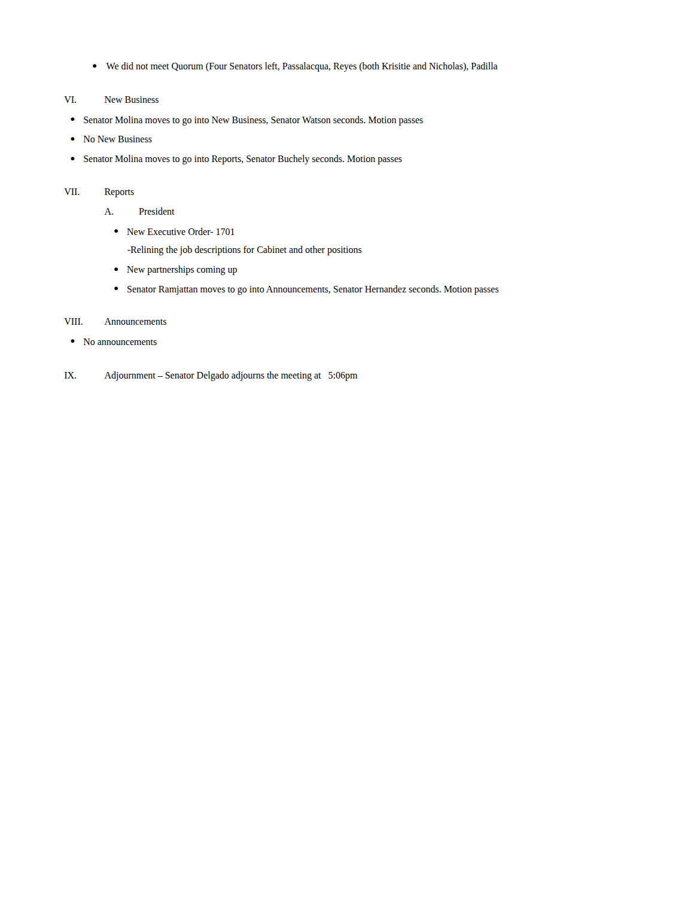We did not meet Quorum (Four Senators left, Passalacqua, Reyes (both Krisitie and Nicholas), Padilla
VI. New Business
Senator Molina moves to go into New Business, Senator Watson seconds. Motion passes
No New Business
Senator Molina moves to go into Reports, Senator Buchely seconds. Motion passes
VII. Reports
A. President
New Executive Order- 1701 -Relining the job descriptions for Cabinet and other positions
New partnerships coming up
Senator Ramjattan moves to go into Announcements, Senator Hernandez seconds. Motion passes
VIII. Announcements
No announcements
IX. Adjournment – Senator Delgado adjourns the meeting at 5:06pm